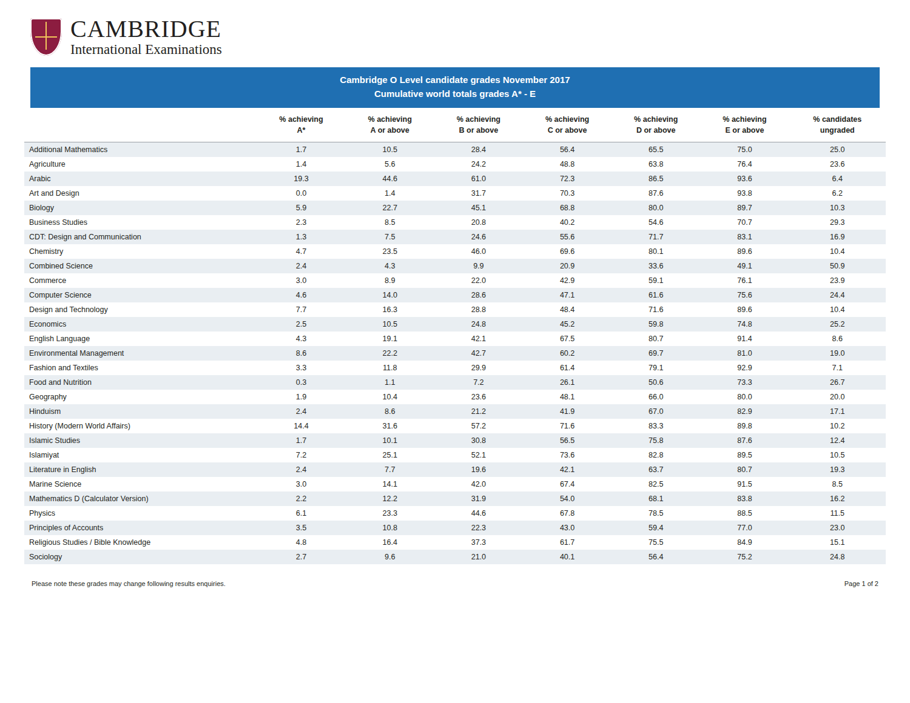CAMBRIDGE
International Examinations
Cambridge O Level candidate grades November 2017
Cumulative world totals grades A* - E
| | % achieving A* | % achieving A or above | % achieving B or above | % achieving C or above | % achieving D or above | % achieving E or above | % candidates ungraded |
| --- | --- | --- | --- | --- | --- | --- | --- |
| Additional Mathematics | 1.7 | 10.5 | 28.4 | 56.4 | 65.5 | 75.0 | 25.0 |
| Agriculture | 1.4 | 5.6 | 24.2 | 48.8 | 63.8 | 76.4 | 23.6 |
| Arabic | 19.3 | 44.6 | 61.0 | 72.3 | 86.5 | 93.6 | 6.4 |
| Art and Design | 0.0 | 1.4 | 31.7 | 70.3 | 87.6 | 93.8 | 6.2 |
| Biology | 5.9 | 22.7 | 45.1 | 68.8 | 80.0 | 89.7 | 10.3 |
| Business Studies | 2.3 | 8.5 | 20.8 | 40.2 | 54.6 | 70.7 | 29.3 |
| CDT: Design and Communication | 1.3 | 7.5 | 24.6 | 55.6 | 71.7 | 83.1 | 16.9 |
| Chemistry | 4.7 | 23.5 | 46.0 | 69.6 | 80.1 | 89.6 | 10.4 |
| Combined Science | 2.4 | 4.3 | 9.9 | 20.9 | 33.6 | 49.1 | 50.9 |
| Commerce | 3.0 | 8.9 | 22.0 | 42.9 | 59.1 | 76.1 | 23.9 |
| Computer Science | 4.6 | 14.0 | 28.6 | 47.1 | 61.6 | 75.6 | 24.4 |
| Design and Technology | 7.7 | 16.3 | 28.8 | 48.4 | 71.6 | 89.6 | 10.4 |
| Economics | 2.5 | 10.5 | 24.8 | 45.2 | 59.8 | 74.8 | 25.2 |
| English Language | 4.3 | 19.1 | 42.1 | 67.5 | 80.7 | 91.4 | 8.6 |
| Environmental Management | 8.6 | 22.2 | 42.7 | 60.2 | 69.7 | 81.0 | 19.0 |
| Fashion and Textiles | 3.3 | 11.8 | 29.9 | 61.4 | 79.1 | 92.9 | 7.1 |
| Food and Nutrition | 0.3 | 1.1 | 7.2 | 26.1 | 50.6 | 73.3 | 26.7 |
| Geography | 1.9 | 10.4 | 23.6 | 48.1 | 66.0 | 80.0 | 20.0 |
| Hinduism | 2.4 | 8.6 | 21.2 | 41.9 | 67.0 | 82.9 | 17.1 |
| History (Modern World Affairs) | 14.4 | 31.6 | 57.2 | 71.6 | 83.3 | 89.8 | 10.2 |
| Islamic Studies | 1.7 | 10.1 | 30.8 | 56.5 | 75.8 | 87.6 | 12.4 |
| Islamiyat | 7.2 | 25.1 | 52.1 | 73.6 | 82.8 | 89.5 | 10.5 |
| Literature in English | 2.4 | 7.7 | 19.6 | 42.1 | 63.7 | 80.7 | 19.3 |
| Marine Science | 3.0 | 14.1 | 42.0 | 67.4 | 82.5 | 91.5 | 8.5 |
| Mathematics D (Calculator Version) | 2.2 | 12.2 | 31.9 | 54.0 | 68.1 | 83.8 | 16.2 |
| Physics | 6.1 | 23.3 | 44.6 | 67.8 | 78.5 | 88.5 | 11.5 |
| Principles of Accounts | 3.5 | 10.8 | 22.3 | 43.0 | 59.4 | 77.0 | 23.0 |
| Religious Studies / Bible Knowledge | 4.8 | 16.4 | 37.3 | 61.7 | 75.5 | 84.9 | 15.1 |
| Sociology | 2.7 | 9.6 | 21.0 | 40.1 | 56.4 | 75.2 | 24.8 |
Please note these grades may change following results enquiries. Page 1 of 2